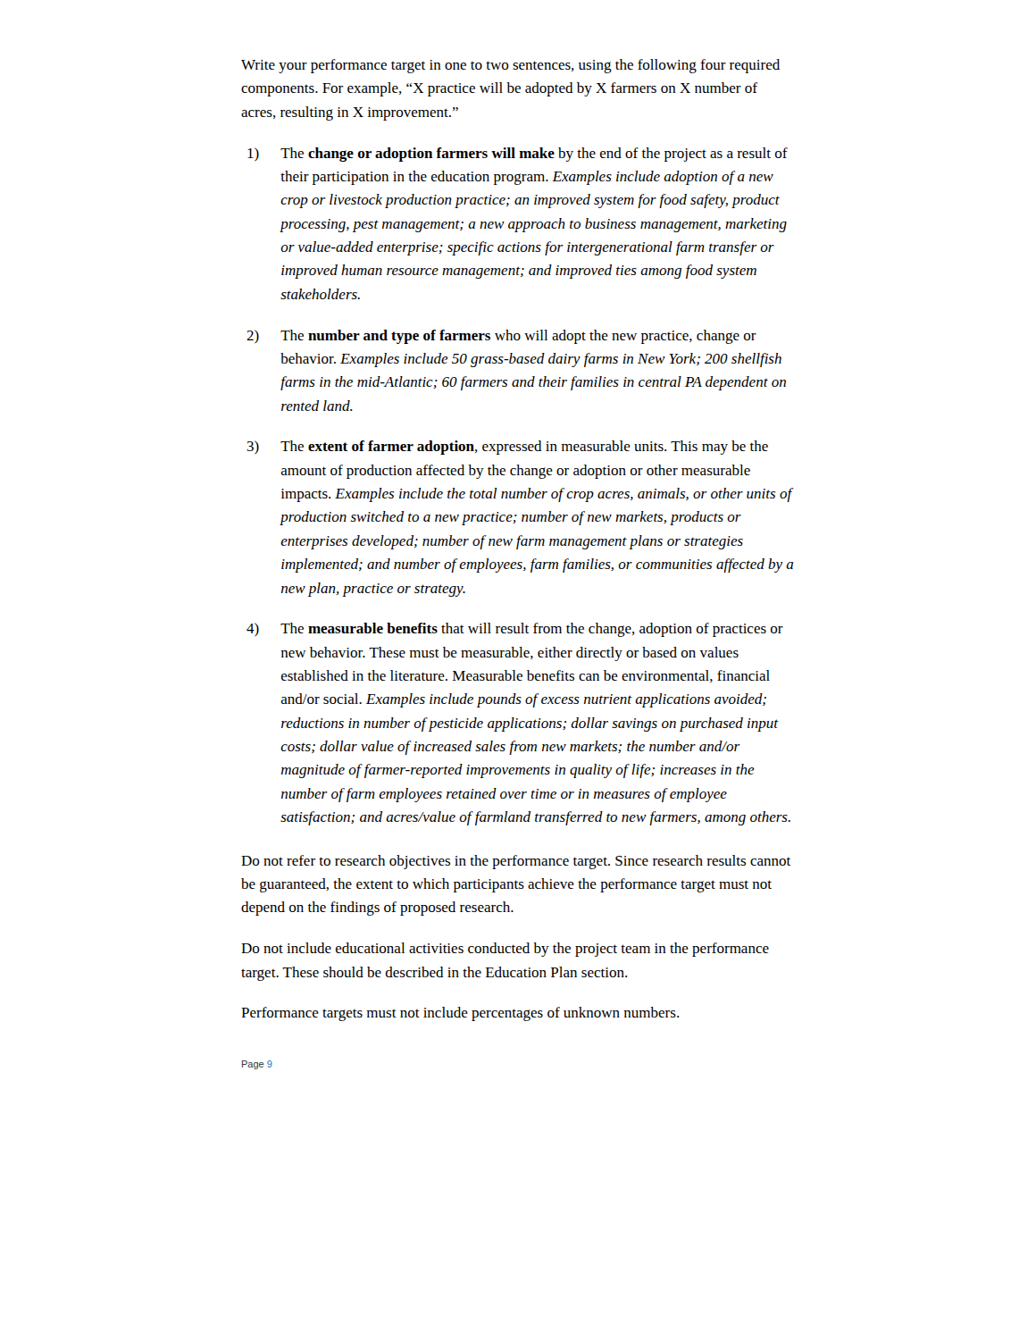Write your performance target in one to two sentences, using the following four required components. For example, “X practice will be adopted by X farmers on X number of acres, resulting in X improvement.”
The change or adoption farmers will make by the end of the project as a result of their participation in the education program. Examples include adoption of a new crop or livestock production practice; an improved system for food safety, product processing, pest management; a new approach to business management, marketing or value-added enterprise; specific actions for intergenerational farm transfer or improved human resource management; and improved ties among food system stakeholders.
The number and type of farmers who will adopt the new practice, change or behavior. Examples include 50 grass-based dairy farms in New York; 200 shellfish farms in the mid-Atlantic; 60 farmers and their families in central PA dependent on rented land.
The extent of farmer adoption, expressed in measurable units. This may be the amount of production affected by the change or adoption or other measurable impacts. Examples include the total number of crop acres, animals, or other units of production switched to a new practice; number of new markets, products or enterprises developed; number of new farm management plans or strategies implemented; and number of employees, farm families, or communities affected by a new plan, practice or strategy.
The measurable benefits that will result from the change, adoption of practices or new behavior. These must be measurable, either directly or based on values established in the literature. Measurable benefits can be environmental, financial and/or social. Examples include pounds of excess nutrient applications avoided; reductions in number of pesticide applications; dollar savings on purchased input costs; dollar value of increased sales from new markets; the number and/or magnitude of farmer-reported improvements in quality of life; increases in the number of farm employees retained over time or in measures of employee satisfaction; and acres/value of farmland transferred to new farmers, among others.
Do not refer to research objectives in the performance target. Since research results cannot be guaranteed, the extent to which participants achieve the performance target must not depend on the findings of proposed research.
Do not include educational activities conducted by the project team in the performance target. These should be described in the Education Plan section.
Performance targets must not include percentages of unknown numbers.
Page 9